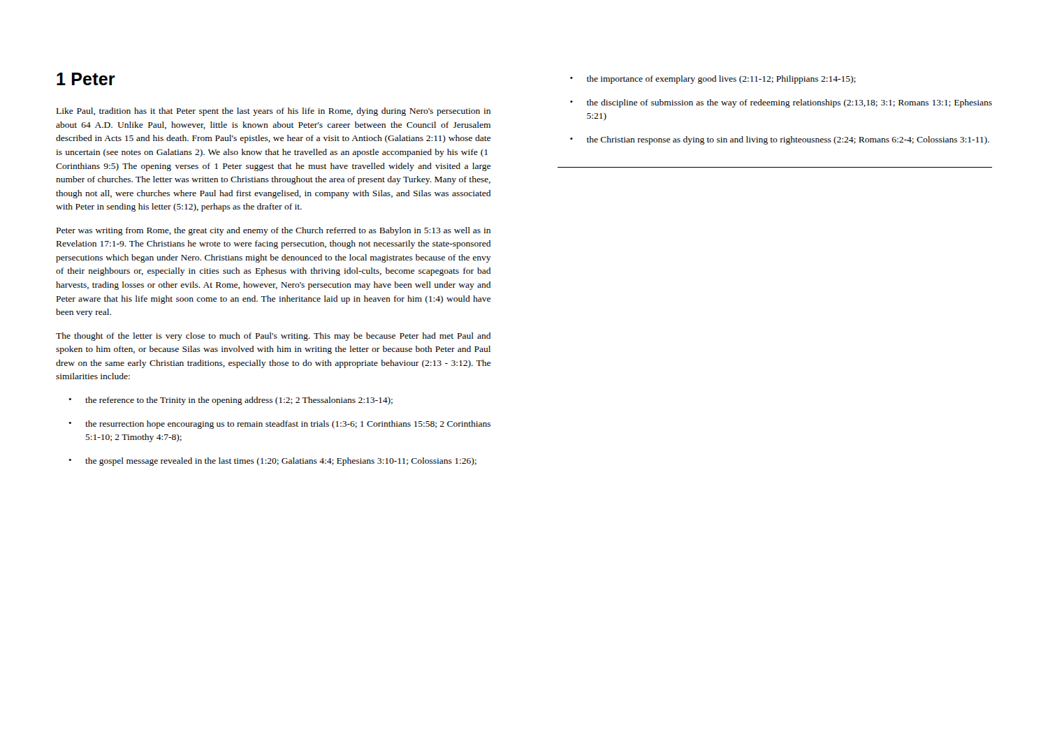1 Peter
Like Paul, tradition has it that Peter spent the last years of his life in Rome, dying during Nero's persecution in about 64 A.D. Unlike Paul, however, little is known about Peter's career between the Council of Jerusalem described in Acts 15 and his death. From Paul's epistles, we hear of a visit to Antioch (Galatians 2:11) whose date is uncertain (see notes on Galatians 2). We also know that he travelled as an apostle accompanied by his wife (1 Corinthians 9:5) The opening verses of 1 Peter suggest that he must have travelled widely and visited a large number of churches. The letter was written to Christians throughout the area of present day Turkey. Many of these, though not all, were churches where Paul had first evangelised, in company with Silas, and Silas was associated with Peter in sending his letter (5:12), perhaps as the drafter of it.
Peter was writing from Rome, the great city and enemy of the Church referred to as Babylon in 5:13 as well as in Revelation 17:1-9. The Christians he wrote to were facing persecution, though not necessarily the state-sponsored persecutions which began under Nero. Christians might be denounced to the local magistrates because of the envy of their neighbours or, especially in cities such as Ephesus with thriving idol-cults, become scapegoats for bad harvests, trading losses or other evils. At Rome, however, Nero's persecution may have been well under way and Peter aware that his life might soon come to an end. The inheritance laid up in heaven for him (1:4) would have been very real.
The thought of the letter is very close to much of Paul's writing. This may be because Peter had met Paul and spoken to him often, or because Silas was involved with him in writing the letter or because both Peter and Paul drew on the same early Christian traditions, especially those to do with appropriate behaviour (2:13 - 3:12). The similarities include:
the reference to the Trinity in the opening address (1:2; 2 Thessalonians 2:13-14);
the resurrection hope encouraging us to remain steadfast in trials (1:3-6; 1 Corinthians 15:58; 2 Corinthians 5:1-10; 2 Timothy 4:7-8);
the gospel message revealed in the last times (1:20; Galatians 4:4; Ephesians 3:10-11; Colossians 1:26);
the importance of exemplary good lives (2:11-12; Philippians 2:14-15);
the discipline of submission as the way of redeeming relationships (2:13,18; 3:1; Romans 13:1; Ephesians 5:21)
the Christian response as dying to sin and living to righteousness (2:24; Romans 6:2-4; Colossians 3:1-11).